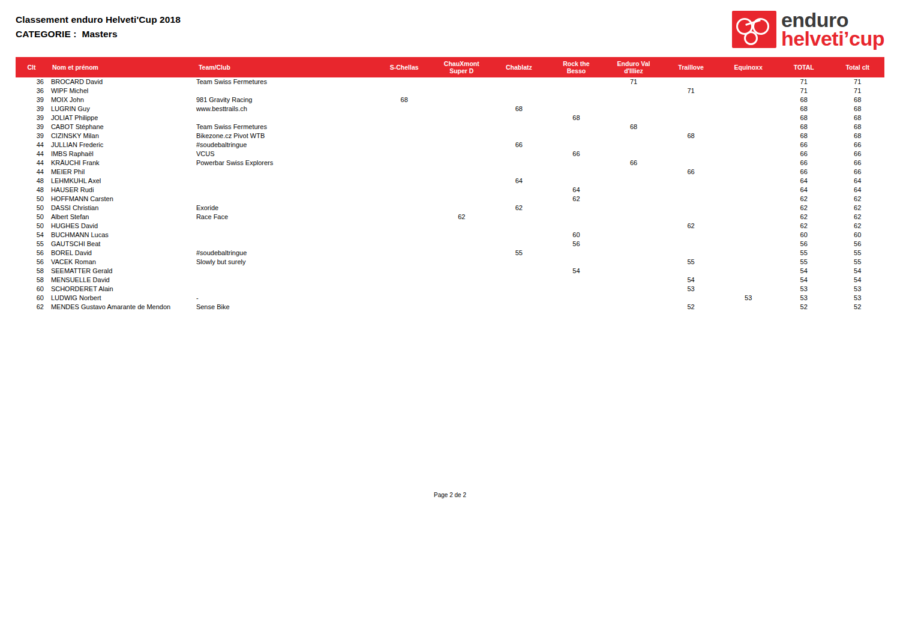Classement enduro Helveti'Cup 2018
CATEGORIE : Masters
enduro
helveti’cup
| Clt | Nom et prénom | Team/Club | S-Chellas | ChauXmont Super D | Chablatz | Rock the Besso | Enduro Val d'Illiez | Traillove | Equinoxx | TOTAL | Total clt |
| --- | --- | --- | --- | --- | --- | --- | --- | --- | --- | --- | --- |
| 36 | BROCARD David | Team Swiss Fermetures | | | | | 71 | | | 71 | 71 |
| 36 | WIPF Michel | | | | | | | 71 | | 71 | 71 |
| 39 | MOIX John | 981 Gravity Racing | 68 | | | | | | | 68 | 68 |
| 39 | LUGRIN Guy | www.besttrails.ch | | | 68 | | | | | 68 | 68 |
| 39 | JOLIAT Philippe | | | | | 68 | | | | 68 | 68 |
| 39 | CABOT Stéphane | Team Swiss Fermetures | | | | | 68 | | | 68 | 68 |
| 39 | CIZINSKY Milan | Bikezone.cz Pivot WTB | | | | | | 68 | | 68 | 68 |
| 44 | JULLIAN Frederic | #soudebaltringue | | | 66 | | | | | 66 | 66 |
| 44 | IMBS Raphaël | VCUS | | | | 66 | | | | 66 | 66 |
| 44 | KRÄUCHI Frank | Powerbar Swiss Explorers | | | | | 66 | | | 66 | 66 |
| 44 | MEIER Phil | | | | | | | 66 | | 66 | 66 |
| 48 | LEHMKUHL Axel | | | | 64 | | | | | 64 | 64 |
| 48 | HAUSER Rudi | | | | | 64 | | | | 64 | 64 |
| 50 | HOFFMANN Carsten | | | | | 62 | | | | 62 | 62 |
| 50 | DASSI Christian | Exoride | | | 62 | | | | | 62 | 62 |
| 50 | Albert Stefan | Race Face | | 62 | | | | | | 62 | 62 |
| 50 | HUGHES David | | | | | | | 62 | | 62 | 62 |
| 54 | BUCHMANN Lucas | | | | | 60 | | | | 60 | 60 |
| 55 | GAUTSCHI Beat | | | | | 56 | | | | 56 | 56 |
| 56 | BOREL David | #soudebaltringue | | | 55 | | | | | 55 | 55 |
| 56 | VACEK Roman | Slowly but surely | | | | | | 55 | | 55 | 55 |
| 58 | SEEMATTER Gerald | | | | | 54 | | | | 54 | 54 |
| 58 | MENSUELLE David | | | | | | | 54 | | 54 | 54 |
| 60 | SCHORDERET Alain | | | | | | | 53 | | 53 | 53 |
| 60 | LUDWIG Norbert | - | | | | | | | 53 | 53 | 53 |
| 62 | MENDES Gustavo Amarante de Mendon | Sense Bike | | | | | | 52 | | 52 | 52 |
Page 2 de 2